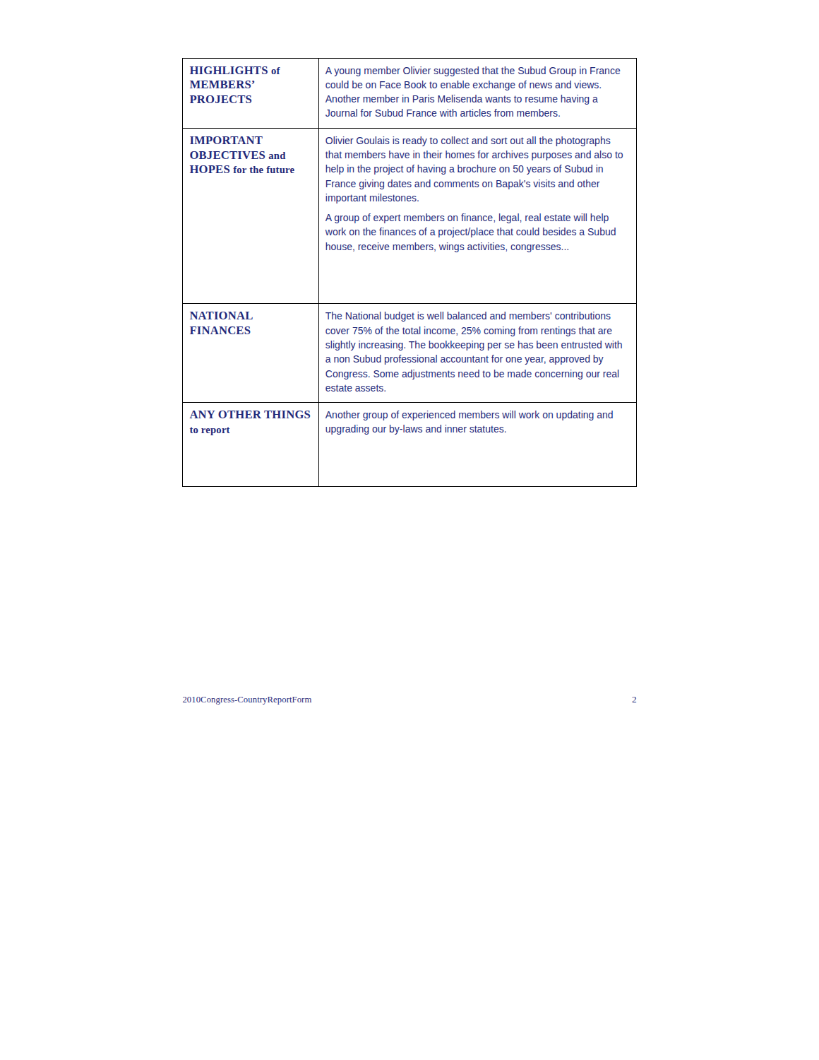| HIGHLIGHTS of MEMBERS’ PROJECTS | A young member Olivier suggested that the Subud Group in France could be on Face Book to enable exchange of news and views. Another member in Paris Melisenda wants to resume having a Journal for Subud France with articles from members. |
| IMPORTANT OBJECTIVES and HOPES for the future | Olivier Goulais is ready to collect and sort out all the photographs that members have in their homes for archives purposes and also to help in the project of having a brochure on 50 years of Subud in France giving dates and comments on Bapak's visits and other important milestones. A group of expert members on finance, legal, real estate will help work on the finances of a project/place that could besides a Subud house, receive members, wings activities, congresses... |
| NATIONAL FINANCES | The National budget is well balanced and members' contributions cover 75% of the total income, 25% coming from rentings that are slightly increasing. The bookkeeping per se has been entrusted with a non Subud professional accountant for one year, approved by Congress. Some adjustments need to be made concerning our real estate assets. |
| ANY OTHER THINGS to report | Another group of experienced members will work on updating and upgrading our by-laws and inner statutes. |
2010Congress-CountryReportForm 2